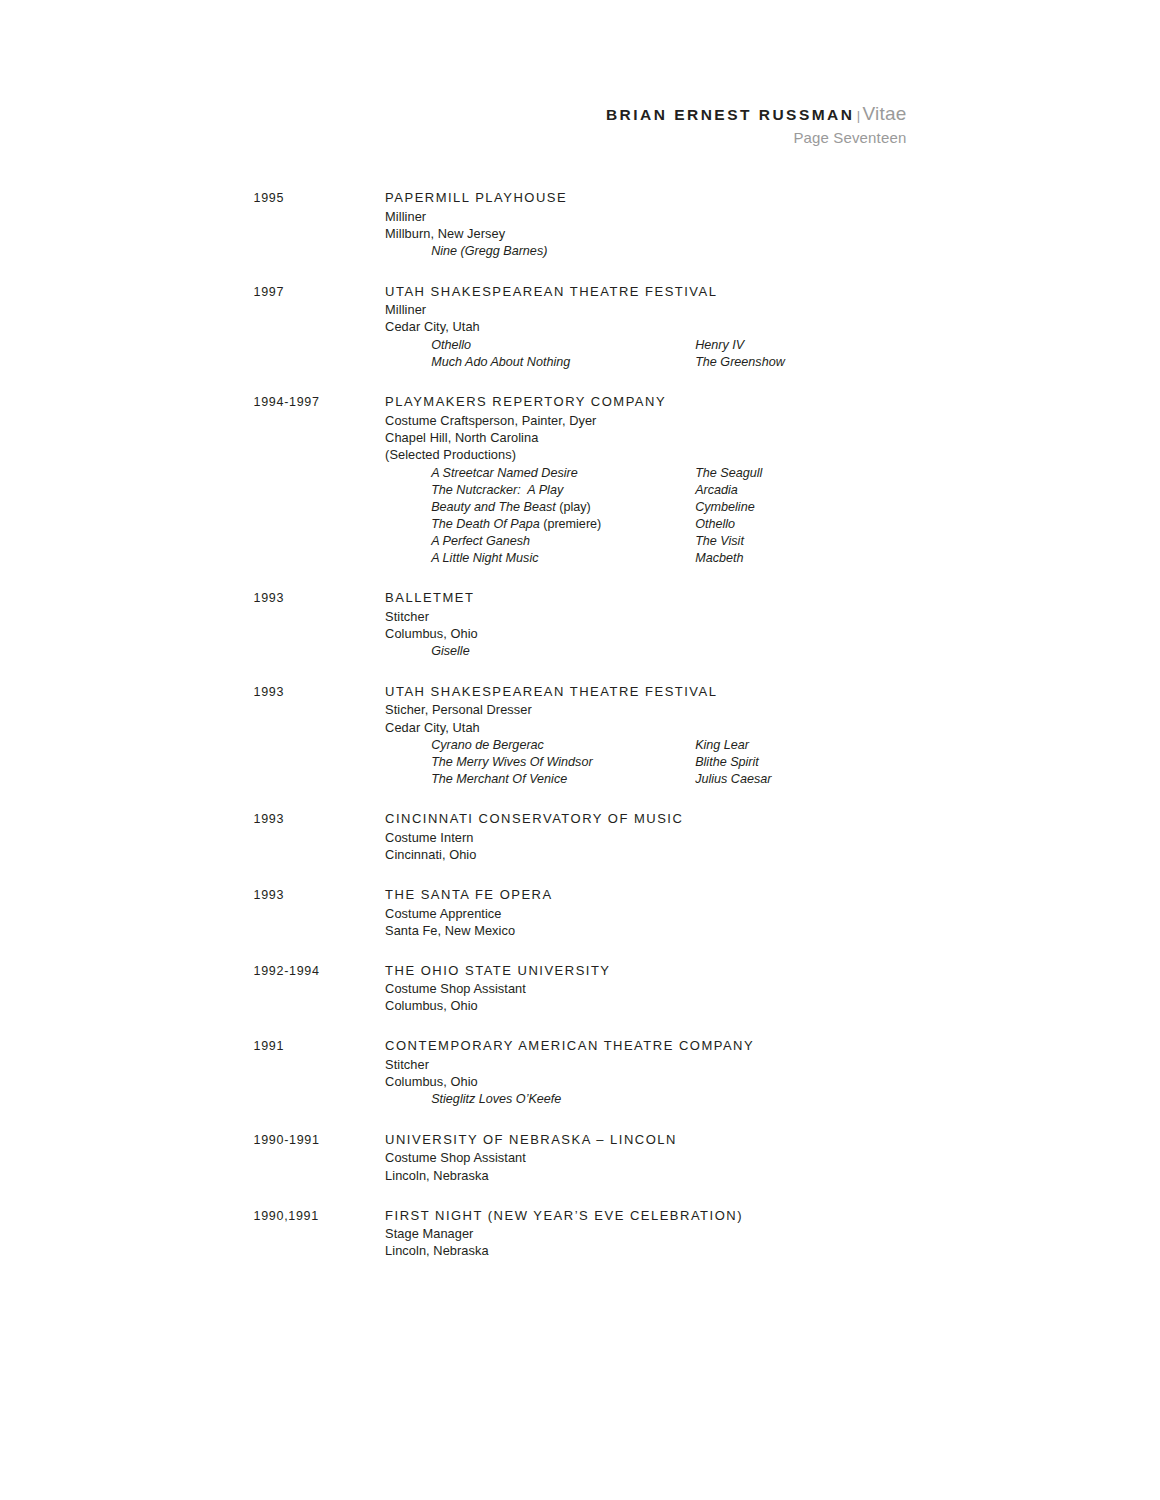Brian Ernest Russman|Vitae
Page Seventeen
1995
Papermill Playhouse
Milliner
Millburn, New Jersey
Nine (Gregg Barnes)
1997
Utah Shakespearean Theatre Festival
Milliner
Cedar City, Utah
| Othello | Henry IV |
| Much Ado About Nothing | The Greenshow |
1994-1997
Playmakers Repertory Company
Costume Craftsperson, Painter, Dyer
Chapel Hill, North Carolina
(Selected Productions)
| A Streetcar Named Desire | The Seagull |
| The Nutcracker: A Play | Arcadia |
| Beauty and The Beast (play) | Cymbeline |
| The Death Of Papa (premiere) | Othello |
| A Perfect Ganesh | The Visit |
| A Little Night Music | Macbeth |
1993
BalletMet
Stitcher
Columbus, Ohio
Giselle
1993
Utah Shakespearean Theatre Festival
Sticher, Personal Dresser
Cedar City, Utah
| Cyrano de Bergerac | King Lear |
| The Merry Wives Of Windsor | Blithe Spirit |
| The Merchant Of Venice | Julius Caesar |
1993
Cincinnati Conservatory of Music
Costume Intern
Cincinnati, Ohio
1993
The Santa Fe Opera
Costume Apprentice
Santa Fe, New Mexico
1992-1994
The Ohio State University
Costume Shop Assistant
Columbus, Ohio
1991
Contemporary American Theatre Company
Stitcher
Columbus, Ohio
Stieglitz Loves O’Keefe
1990-1991
University of Nebraska – Lincoln
Costume Shop Assistant
Lincoln, Nebraska
1990,1991
First Night (New Year’s Eve Celebration)
Stage Manager
Lincoln, Nebraska